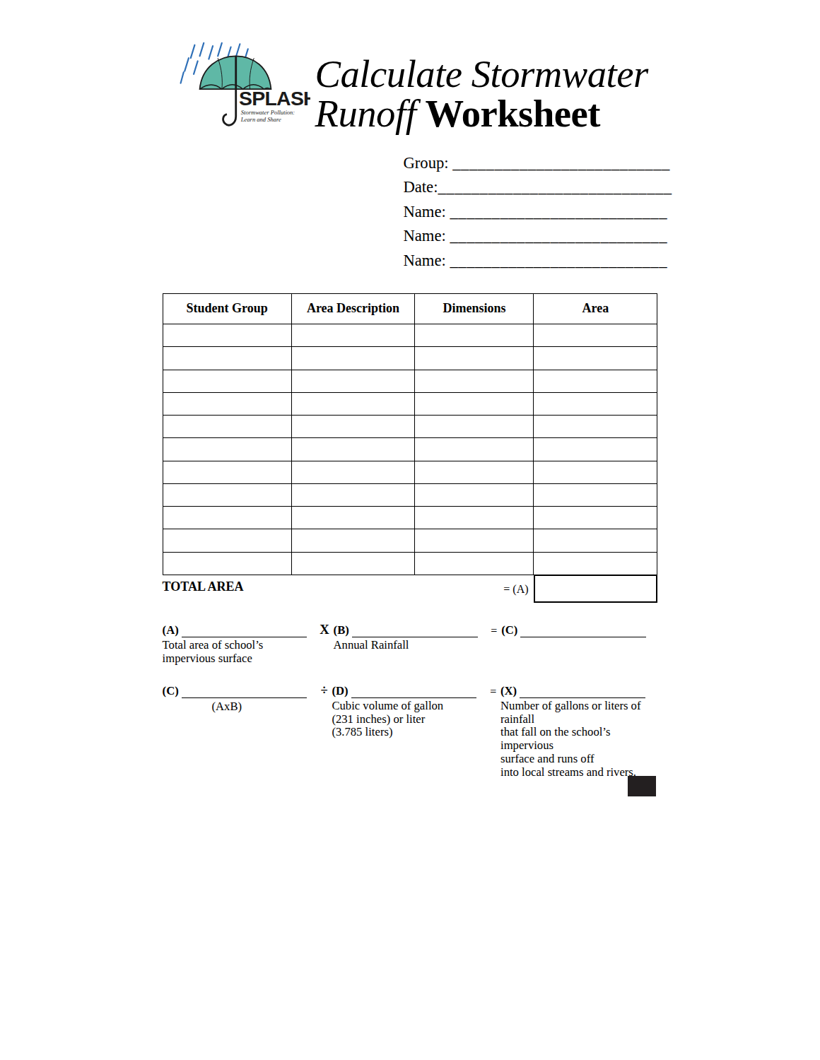SPLASH! Stormwater Pollution: Learn and Share
Calculate Stormwater Runoff Worksheet
Group: __________________________
Date:____________________________
Name: __________________________
Name: __________________________
Name: __________________________
| Student Group | Area Description | Dimensions | Area |
| --- | --- | --- | --- |
TOTAL AREA
= (A)
(A)
Total area of school’s
impervious surface
X
(B)
Annual Rainfall
=
(C)
(C) (AxB)
÷
(D)
Cubic volume of gallon
(231 inches) or liter
(3.785 liters)
=
(X)
Number of gallons or liters of rainfall
that fall on the school’s impervious
surface and runs off
into local streams and rivers.